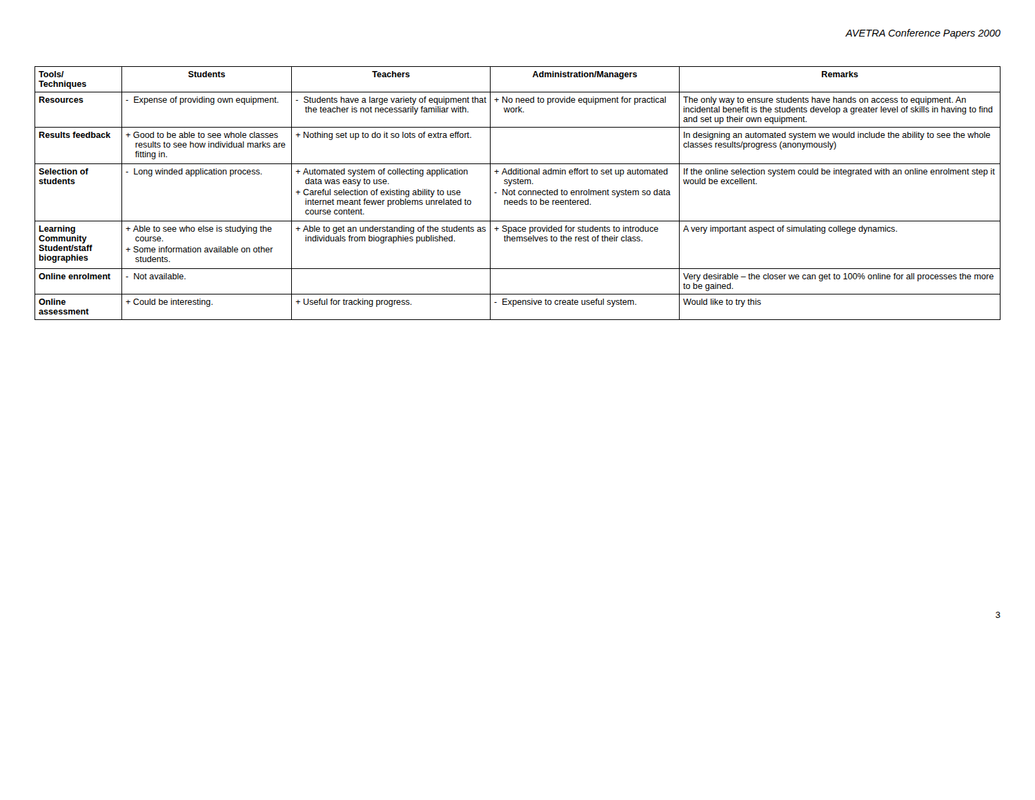AVETRA Conference Papers 2000
| Tools/ Techniques | Students | Teachers | Administration/Managers | Remarks |
| --- | --- | --- | --- | --- |
| Resources | - Expense of providing own equipment. | - Students have a large variety of equipment that the teacher is not necessarily familiar with. | + No need to provide equipment for practical work. | The only way to ensure students have hands on access to equipment. An incidental benefit is the students develop a greater level of skills in having to find and set up their own equipment. |
| Results feedback | + Good to be able to see whole classes results to see how individual marks are fitting in. | + Nothing set up to do it so lots of extra effort. | | In designing an automated system we would include the ability to see the whole classes results/progress (anonymously) |
| Selection of students | - Long winded application process. | + Automated system of collecting application data was easy to use. + Careful selection of existing ability to use internet meant fewer problems unrelated to course content. | + Additional admin effort to set up automated system. - Not connected to enrolment system so data needs to be reentered. | If the online selection system could be integrated with an online enrolment step it would be excellent. |
| Learning Community Student/staff biographies | + Able to see who else is studying the course. + Some information available on other students. | + Able to get an understanding of the students as individuals from biographies published. | + Space provided for students to introduce themselves to the rest of their class. | A very important aspect of simulating college dynamics. |
| Online enrolment | - Not available. | | | Very desirable – the closer we can get to 100% online for all processes the more to be gained. |
| Online assessment | + Could be interesting. | + Useful for tracking progress. | - Expensive to create useful system. | Would like to try this |
3